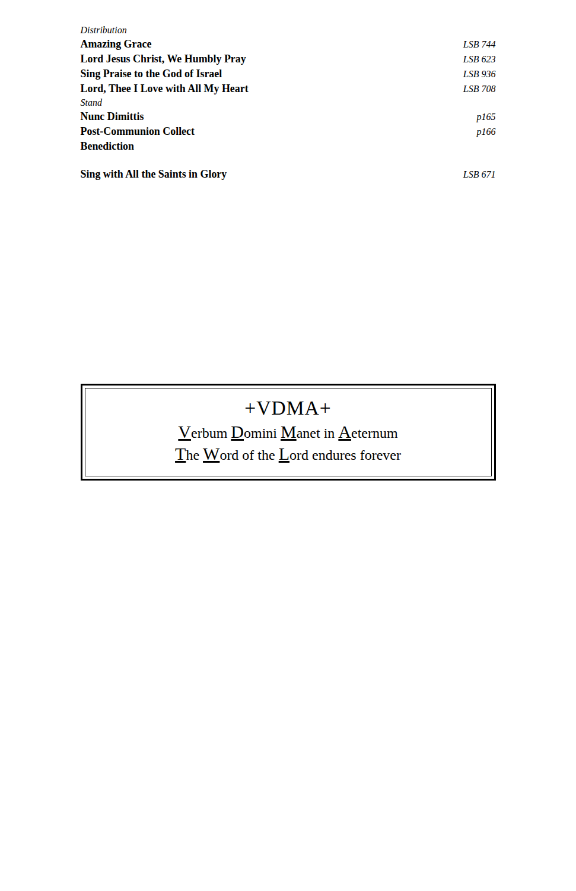| Distribution | |
| Amazing Grace | LSB 744 |
| Lord Jesus Christ, We Humbly Pray | LSB 623 |
| Sing Praise to the God of Israel | LSB 936 |
| Lord, Thee I Love with All My Heart | LSB 708 |
| Stand | |
| Nunc Dimittis | p165 |
| Post-Communion Collect | p166 |
| Benediction | |
| Sing with All the Saints in Glory | LSB 671 |
+VDMA+
Verbum Domini Manet in Aeternum
The Word of the Lord endures forever